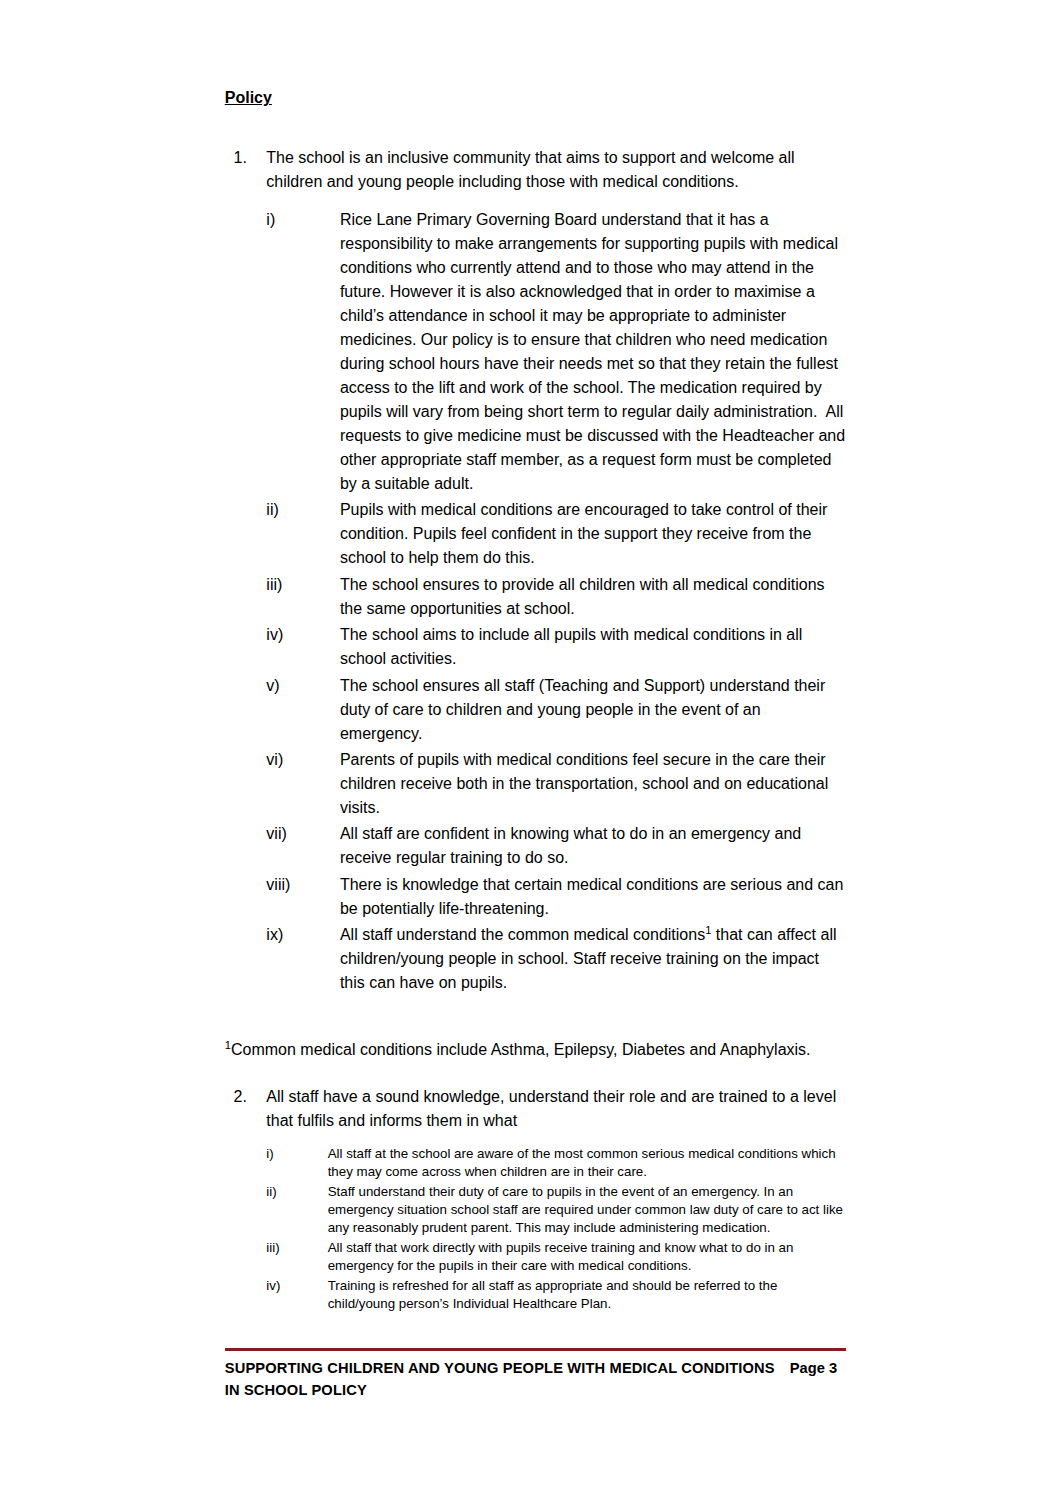Policy
The school is an inclusive community that aims to support and welcome all children and young people including those with medical conditions.
i) Rice Lane Primary Governing Board understand that it has a responsibility to make arrangements for supporting pupils with medical conditions who currently attend and to those who may attend in the future. However it is also acknowledged that in order to maximise a child’s attendance in school it may be appropriate to administer medicines. Our policy is to ensure that children who need medication during school hours have their needs met so that they retain the fullest access to the lift and work of the school. The medication required by pupils will vary from being short term to regular daily administration. All requests to give medicine must be discussed with the Headteacher and other appropriate staff member, as a request form must be completed by a suitable adult.
ii) Pupils with medical conditions are encouraged to take control of their condition. Pupils feel confident in the support they receive from the school to help them do this.
iii) The school ensures to provide all children with all medical conditions the same opportunities at school.
iv) The school aims to include all pupils with medical conditions in all school activities.
v) The school ensures all staff (Teaching and Support) understand their duty of care to children and young people in the event of an emergency.
vi) Parents of pupils with medical conditions feel secure in the care their children receive both in the transportation, school and on educational visits.
vii) All staff are confident in knowing what to do in an emergency and receive regular training to do so.
viii) There is knowledge that certain medical conditions are serious and can be potentially life-threatening.
ix) All staff understand the common medical conditions1 that can affect all children/young people in school. Staff receive training on the impact this can have on pupils.
1Common medical conditions include Asthma, Epilepsy, Diabetes and Anaphylaxis.
All staff have a sound knowledge, understand their role and are trained to a level that fulfils and informs them in what
i) All staff at the school are aware of the most common serious medical conditions which they may come across when children are in their care.
ii) Staff understand their duty of care to pupils in the event of an emergency. In an emergency situation school staff are required under common law duty of care to act like any reasonably prudent parent. This may include administering medication.
iii) All staff that work directly with pupils receive training and know what to do in an emergency for the pupils in their care with medical conditions.
iv) Training is refreshed for all staff as appropriate and should be referred to the child/young person’s Individual Healthcare Plan.
SUPPORTING CHILDREN AND YOUNG PEOPLE WITH MEDICAL CONDITIONS IN SCHOOL POLICY Page 3